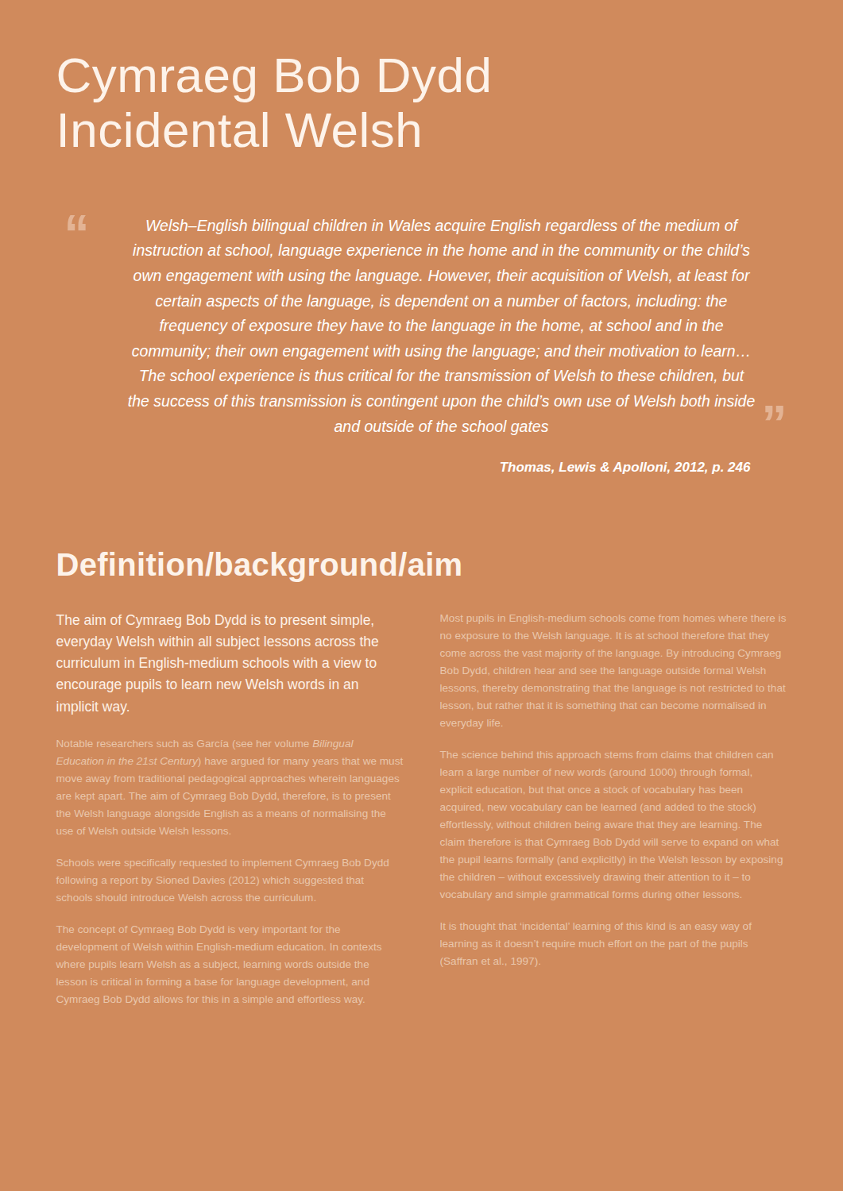Cymraeg Bob Dydd Incidental Welsh
“
Welsh–English bilingual children in Wales acquire English regardless of the medium of instruction at school, language experience in the home and in the community or the child’s own engagement with using the language. However, their acquisition of Welsh, at least for certain aspects of the language, is dependent on a number of factors, including: the frequency of exposure they have to the language in the home, at school and in the community; their own engagement with using the language; and their motivation to learn…The school experience is thus critical for the transmission of Welsh to these children, but the success of this transmission is contingent upon the child’s own use of Welsh both inside and outside of the school gates
” Thomas, Lewis & Apolloni, 2012, p. 246
Definition/background/aim
The aim of Cymraeg Bob Dydd is to present simple, everyday Welsh within all subject lessons across the curriculum in English-medium schools with a view to encourage pupils to learn new Welsh words in an implicit way.
Notable researchers such as García (see her volume Bilingual Education in the 21st Century) have argued for many years that we must move away from traditional pedagogical approaches wherein languages are kept apart. The aim of Cymraeg Bob Dydd, therefore, is to present the Welsh language alongside English as a means of normalising the use of Welsh outside Welsh lessons.
Schools were specifically requested to implement Cymraeg Bob Dydd following a report by Sioned Davies (2012) which suggested that schools should introduce Welsh across the curriculum.
The concept of Cymraeg Bob Dydd is very important for the development of Welsh within English-medium education. In contexts where pupils learn Welsh as a subject, learning words outside the lesson is critical in forming a base for language development, and Cymraeg Bob Dydd allows for this in a simple and effortless way.
Most pupils in English-medium schools come from homes where there is no exposure to the Welsh language. It is at school therefore that they come across the vast majority of the language. By introducing Cymraeg Bob Dydd, children hear and see the language outside formal Welsh lessons, thereby demonstrating that the language is not restricted to that lesson, but rather that it is something that can become normalised in everyday life.
The science behind this approach stems from claims that children can learn a large number of new words (around 1000) through formal, explicit education, but that once a stock of vocabulary has been acquired, new vocabulary can be learned (and added to the stock) effortlessly, without children being aware that they are learning. The claim therefore is that Cymraeg Bob Dydd will serve to expand on what the pupil learns formally (and explicitly) in the Welsh lesson by exposing the children – without excessively drawing their attention to it – to vocabulary and simple grammatical forms during other lessons.
It is thought that ‘incidental’ learning of this kind is an easy way of learning as it doesn’t require much effort on the part of the pupils (Saffran et al., 1997).